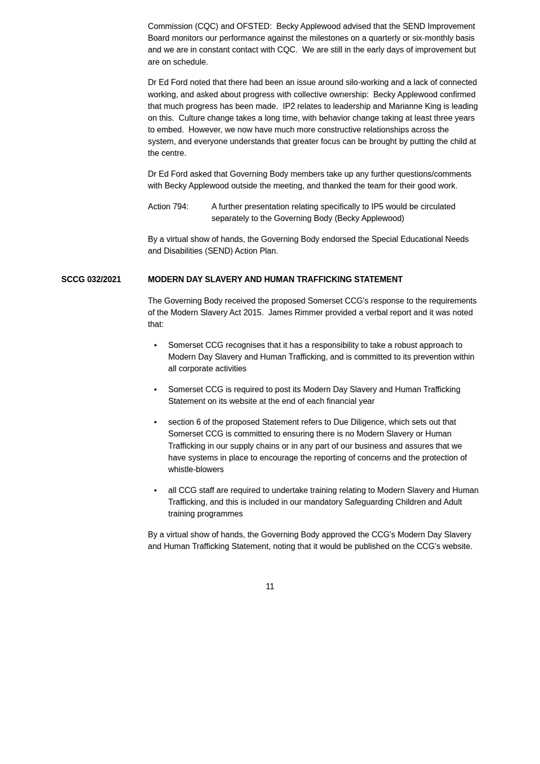Commission (CQC) and OFSTED: Becky Applewood advised that the SEND Improvement Board monitors our performance against the milestones on a quarterly or six-monthly basis and we are in constant contact with CQC. We are still in the early days of improvement but are on schedule.
Dr Ed Ford noted that there had been an issue around silo-working and a lack of connected working, and asked about progress with collective ownership: Becky Applewood confirmed that much progress has been made. IP2 relates to leadership and Marianne King is leading on this. Culture change takes a long time, with behavior change taking at least three years to embed. However, we now have much more constructive relationships across the system, and everyone understands that greater focus can be brought by putting the child at the centre.
Dr Ed Ford asked that Governing Body members take up any further questions/comments with Becky Applewood outside the meeting, and thanked the team for their good work.
Action 794:
A further presentation relating specifically to IP5 would be circulated separately to the Governing Body (Becky Applewood)
By a virtual show of hands, the Governing Body endorsed the Special Educational Needs and Disabilities (SEND) Action Plan.
SCCG 032/2021
MODERN DAY SLAVERY AND HUMAN TRAFFICKING STATEMENT
The Governing Body received the proposed Somerset CCG's response to the requirements of the Modern Slavery Act 2015. James Rimmer provided a verbal report and it was noted that:
Somerset CCG recognises that it has a responsibility to take a robust approach to Modern Day Slavery and Human Trafficking, and is committed to its prevention within all corporate activities
Somerset CCG is required to post its Modern Day Slavery and Human Trafficking Statement on its website at the end of each financial year
section 6 of the proposed Statement refers to Due Diligence, which sets out that Somerset CCG is committed to ensuring there is no Modern Slavery or Human Trafficking in our supply chains or in any part of our business and assures that we have systems in place to encourage the reporting of concerns and the protection of whistle-blowers
all CCG staff are required to undertake training relating to Modern Slavery and Human Trafficking, and this is included in our mandatory Safeguarding Children and Adult training programmes
By a virtual show of hands, the Governing Body approved the CCG's Modern Day Slavery and Human Trafficking Statement, noting that it would be published on the CCG's website.
11